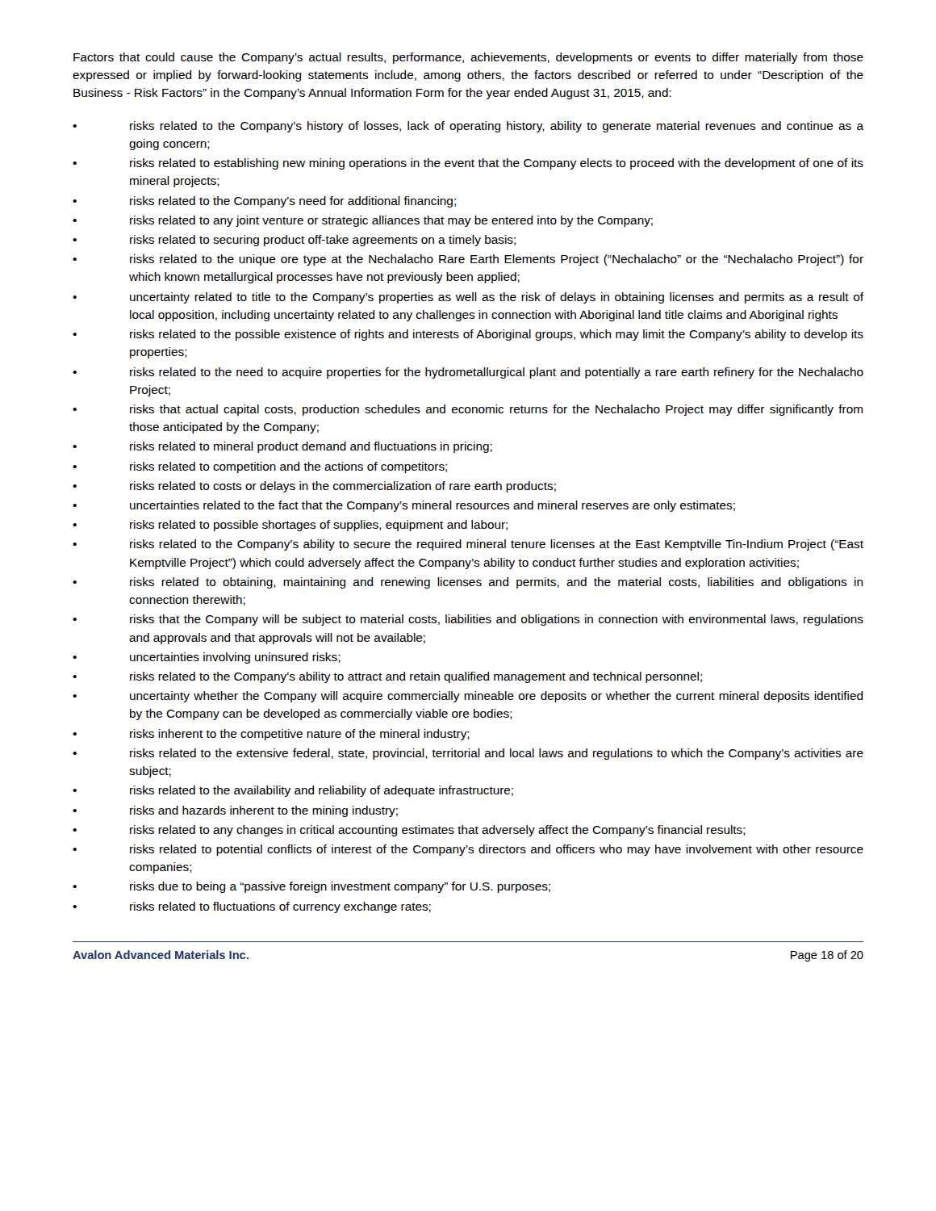Factors that could cause the Company’s actual results, performance, achievements, developments or events to differ materially from those expressed or implied by forward-looking statements include, among others, the factors described or referred to under “Description of the Business - Risk Factors” in the Company’s Annual Information Form for the year ended August 31, 2015, and:
| • | risks related to the Company’s history of losses, lack of operating history, ability to generate material revenues and continue as a going concern; |
| • | risks related to establishing new mining operations in the event that the Company elects to proceed with the development of one of its mineral projects; |
| • | risks related to the Company’s need for additional financing; |
| • | risks related to any joint venture or strategic alliances that may be entered into by the Company; |
| • | risks related to securing product off-take agreements on a timely basis; |
| • | risks related to the unique ore type at the Nechalacho Rare Earth Elements Project (“Nechalacho” or the “Nechalacho Project”) for which known metallurgical processes have not previously been applied; |
| • | uncertainty related to title to the Company’s properties as well as the risk of delays in obtaining licenses and permits as a result of local opposition, including uncertainty related to any challenges in connection with Aboriginal land title claims and Aboriginal rights |
| • | risks related to the possible existence of rights and interests of Aboriginal groups, which may limit the Company’s ability to develop its properties; |
| • | risks related to the need to acquire properties for the hydrometallurgical plant and potentially a rare earth refinery for the Nechalacho Project; |
| • | risks that actual capital costs, production schedules and economic returns for the Nechalacho Project may differ significantly from those anticipated by the Company; |
| • | risks related to mineral product demand and fluctuations in pricing; |
| • | risks related to competition and the actions of competitors; |
| • | risks related to costs or delays in the commercialization of rare earth products; |
| • | uncertainties related to the fact that the Company’s mineral resources and mineral reserves are only estimates; |
| • | risks related to possible shortages of supplies, equipment and labour; |
| • | risks related to the Company’s ability to secure the required mineral tenure licenses at the East Kemptville Tin-Indium Project (“East Kemptville Project”) which could adversely affect the Company’s ability to conduct further studies and exploration activities; |
| • | risks related to obtaining, maintaining and renewing licenses and permits, and the material costs, liabilities and obligations in connection therewith; |
| • | risks that the Company will be subject to material costs, liabilities and obligations in connection with environmental laws, regulations and approvals and that approvals will not be available; |
| • | uncertainties involving uninsured risks; |
| • | risks related to the Company’s ability to attract and retain qualified management and technical personnel; |
| • | uncertainty whether the Company will acquire commercially mineable ore deposits or whether the current mineral deposits identified by the Company can be developed as commercially viable ore bodies; |
| • | risks inherent to the competitive nature of the mineral industry; |
| • | risks related to the extensive federal, state, provincial, territorial and local laws and regulations to which the Company’s activities are subject; |
| • | risks related to the availability and reliability of adequate infrastructure; |
| • | risks and hazards inherent to the mining industry; |
| • | risks related to any changes in critical accounting estimates that adversely affect the Company’s financial results; |
| • | risks related to potential conflicts of interest of the Company’s directors and officers who may have involvement with other resource companies; |
| • | risks due to being a “passive foreign investment company” for U.S. purposes; |
| • | risks related to fluctuations of currency exchange rates; |
Avalon Advanced Materials Inc. Page 18 of 20